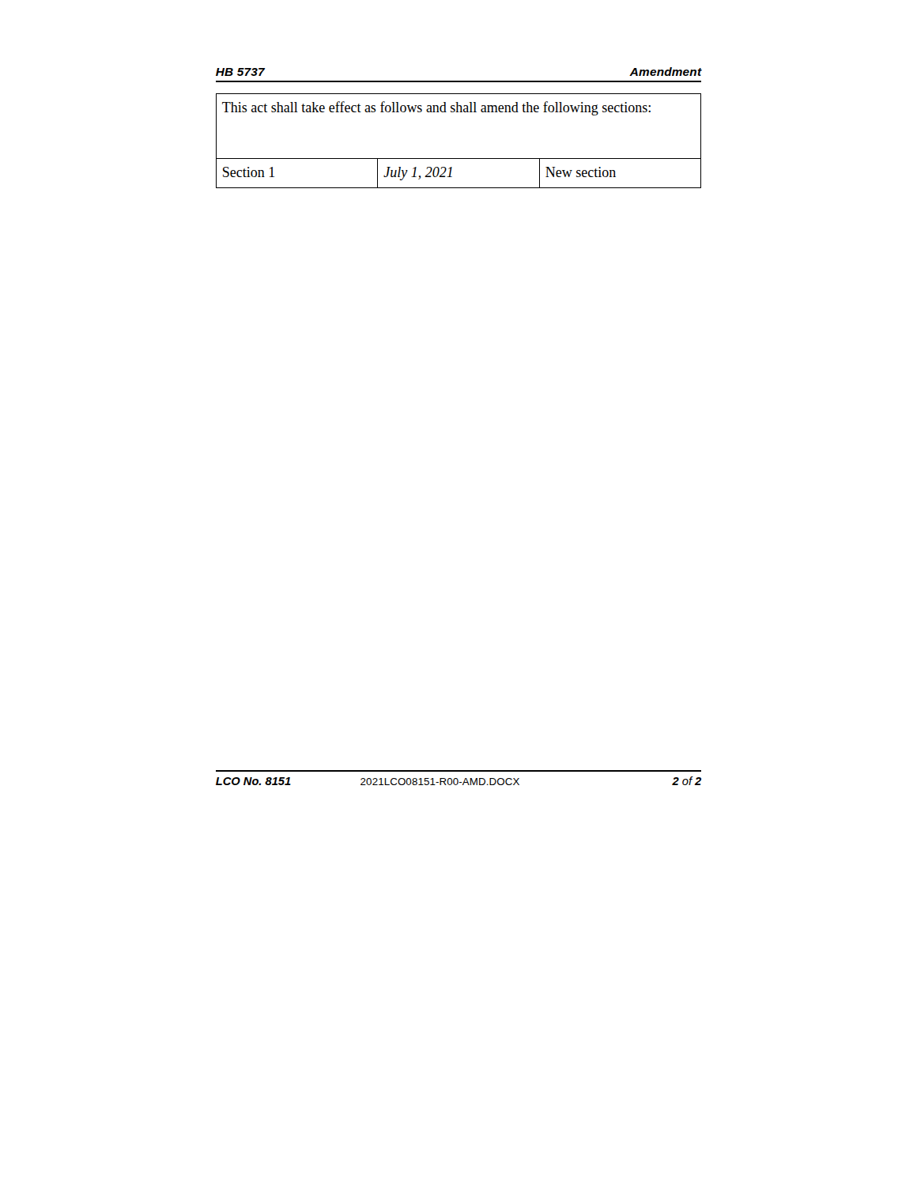HB 5737 Amendment
| This act shall take effect as follows and shall amend the following sections: |
| Section 1 | July 1, 2021 | New section |
LCO No. 8151 2021LCO08151-R00-AMD.DOCX 2 of 2